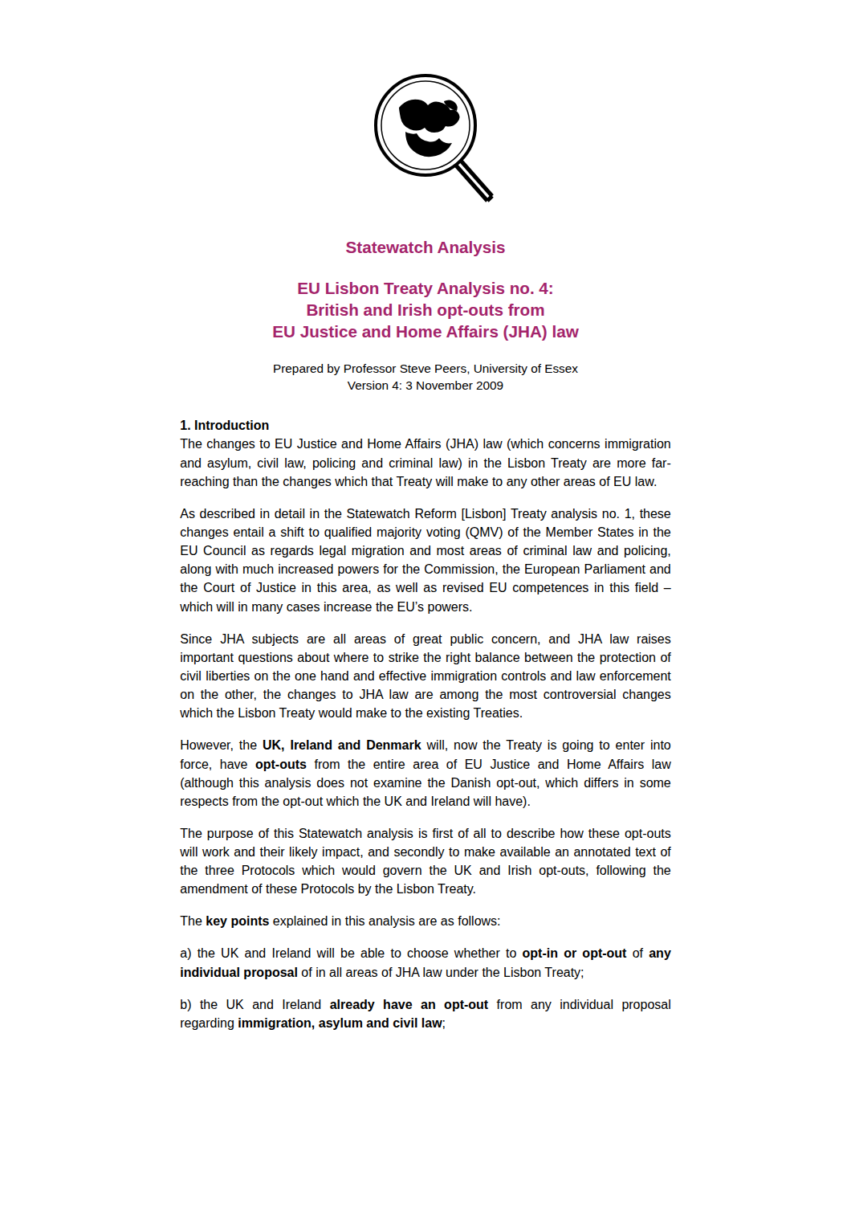Statewatch Analysis
EU Lisbon Treaty Analysis no. 4:
British and Irish opt-outs from
EU Justice and Home Affairs (JHA) law
Prepared by Professor Steve Peers, University of Essex
Version 4: 3 November 2009
1. Introduction
The changes to EU Justice and Home Affairs (JHA) law (which concerns immigration and asylum, civil law, policing and criminal law) in the Lisbon Treaty are more far-reaching than the changes which that Treaty will make to any other areas of EU law.
As described in detail in the Statewatch Reform [Lisbon] Treaty analysis no. 1, these changes entail a shift to qualified majority voting (QMV) of the Member States in the EU Council as regards legal migration and most areas of criminal law and policing, along with much increased powers for the Commission, the European Parliament and the Court of Justice in this area, as well as revised EU competences in this field – which will in many cases increase the EU’s powers.
Since JHA subjects are all areas of great public concern, and JHA law raises important questions about where to strike the right balance between the protection of civil liberties on the one hand and effective immigration controls and law enforcement on the other, the changes to JHA law are among the most controversial changes which the Lisbon Treaty would make to the existing Treaties.
However, the UK, Ireland and Denmark will, now the Treaty is going to enter into force, have opt-outs from the entire area of EU Justice and Home Affairs law (although this analysis does not examine the Danish opt-out, which differs in some respects from the opt-out which the UK and Ireland will have).
The purpose of this Statewatch analysis is first of all to describe how these opt-outs will work and their likely impact, and secondly to make available an annotated text of the three Protocols which would govern the UK and Irish opt-outs, following the amendment of these Protocols by the Lisbon Treaty.
The key points explained in this analysis are as follows:
a) the UK and Ireland will be able to choose whether to opt-in or opt-out of any individual proposal of in all areas of JHA law under the Lisbon Treaty;
b) the UK and Ireland already have an opt-out from any individual proposal regarding immigration, asylum and civil law;